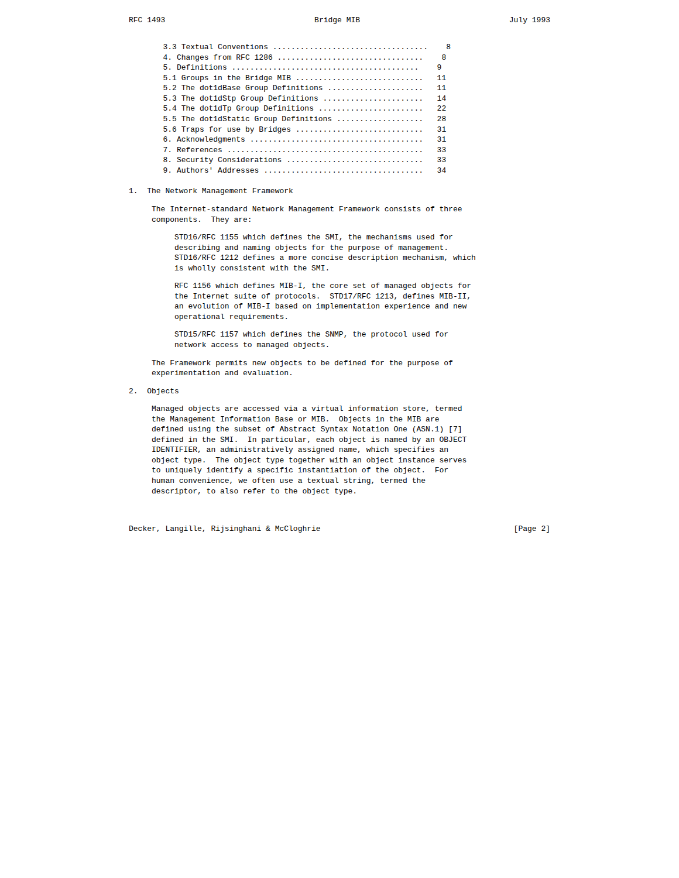RFC 1493 Bridge MIB July 1993
3.3 Textual Conventions ..................................    8
4. Changes from RFC 1286 ................................    8
5. Definitions .........................................    9
5.1 Groups in the Bridge MIB ............................   11
5.2 The dot1dBase Group Definitions .....................   11
5.3 The dot1dStp Group Definitions ......................   14
5.4 The dot1dTp Group Definitions .......................   22
5.5 The dot1dStatic Group Definitions ...................   28
5.6 Traps for use by Bridges ............................   31
6. Acknowledgments ......................................   31
7. References ...........................................   33
8. Security Considerations ..............................   33
9. Authors' Addresses ...................................   34
1.  The Network Management Framework
The Internet-standard Network Management Framework consists of three
components.  They are:
STD16/RFC 1155 which defines the SMI, the mechanisms used for
describing and naming objects for the purpose of management.
STD16/RFC 1212 defines a more concise description mechanism, which
is wholly consistent with the SMI.
RFC 1156 which defines MIB-I, the core set of managed objects for
the Internet suite of protocols.  STD17/RFC 1213, defines MIB-II,
an evolution of MIB-I based on implementation experience and new
operational requirements.
STD15/RFC 1157 which defines the SNMP, the protocol used for
network access to managed objects.
The Framework permits new objects to be defined for the purpose of
experimentation and evaluation.
2.  Objects
Managed objects are accessed via a virtual information store, termed
the Management Information Base or MIB.  Objects in the MIB are
defined using the subset of Abstract Syntax Notation One (ASN.1) [7]
defined in the SMI.  In particular, each object is named by an OBJECT
IDENTIFIER, an administratively assigned name, which specifies an
object type.  The object type together with an object instance serves
to uniquely identify a specific instantiation of the object.  For
human convenience, we often use a textual string, termed the
descriptor, to also refer to the object type.
Decker, Langille, Rijsinghani & McCloghrie [Page 2]